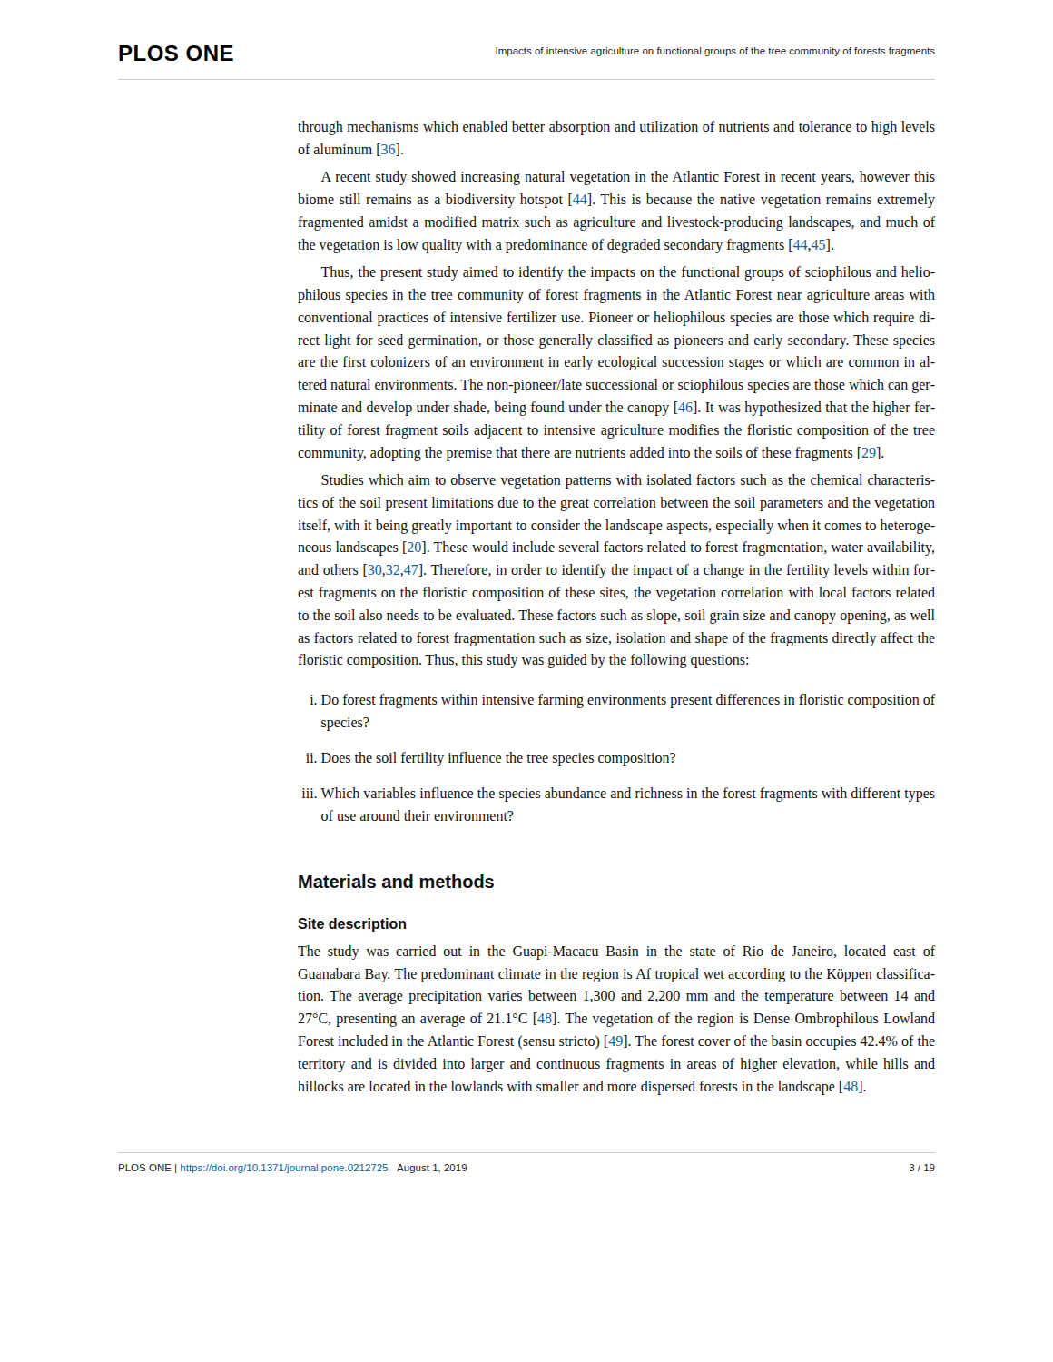PLOS ONE
Impacts of intensive agriculture on functional groups of the tree community of forests fragments
through mechanisms which enabled better absorption and utilization of nutrients and tolerance to high levels of aluminum [36].
A recent study showed increasing natural vegetation in the Atlantic Forest in recent years, however this biome still remains as a biodiversity hotspot [44]. This is because the native vegetation remains extremely fragmented amidst a modified matrix such as agriculture and livestock-producing landscapes, and much of the vegetation is low quality with a predominance of degraded secondary fragments [44,45].
Thus, the present study aimed to identify the impacts on the functional groups of sciophilous and heliophilous species in the tree community of forest fragments in the Atlantic Forest near agriculture areas with conventional practices of intensive fertilizer use. Pioneer or heliophilous species are those which require direct light for seed germination, or those generally classified as pioneers and early secondary. These species are the first colonizers of an environment in early ecological succession stages or which are common in altered natural environments. The non-pioneer/late successional or sciophilous species are those which can germinate and develop under shade, being found under the canopy [46]. It was hypothesized that the higher fertility of forest fragment soils adjacent to intensive agriculture modifies the floristic composition of the tree community, adopting the premise that there are nutrients added into the soils of these fragments [29].
Studies which aim to observe vegetation patterns with isolated factors such as the chemical characteristics of the soil present limitations due to the great correlation between the soil parameters and the vegetation itself, with it being greatly important to consider the landscape aspects, especially when it comes to heterogeneous landscapes [20]. These would include several factors related to forest fragmentation, water availability, and others [30,32,47]. Therefore, in order to identify the impact of a change in the fertility levels within forest fragments on the floristic composition of these sites, the vegetation correlation with local factors related to the soil also needs to be evaluated. These factors such as slope, soil grain size and canopy opening, as well as factors related to forest fragmentation such as size, isolation and shape of the fragments directly affect the floristic composition. Thus, this study was guided by the following questions:
Do forest fragments within intensive farming environments present differences in floristic composition of species?
Does the soil fertility influence the tree species composition?
Which variables influence the species abundance and richness in the forest fragments with different types of use around their environment?
Materials and methods
Site description
The study was carried out in the Guapi-Macacu Basin in the state of Rio de Janeiro, located east of Guanabara Bay. The predominant climate in the region is Af tropical wet according to the Köppen classification. The average precipitation varies between 1,300 and 2,200 mm and the temperature between 14 and 27°C, presenting an average of 21.1°C [48]. The vegetation of the region is Dense Ombrophilous Lowland Forest included in the Atlantic Forest (sensu stricto) [49]. The forest cover of the basin occupies 42.4% of the territory and is divided into larger and continuous fragments in areas of higher elevation, while hills and hillocks are located in the lowlands with smaller and more dispersed forests in the landscape [48].
PLOS ONE | https://doi.org/10.1371/journal.pone.0212725 August 1, 2019
3 / 19